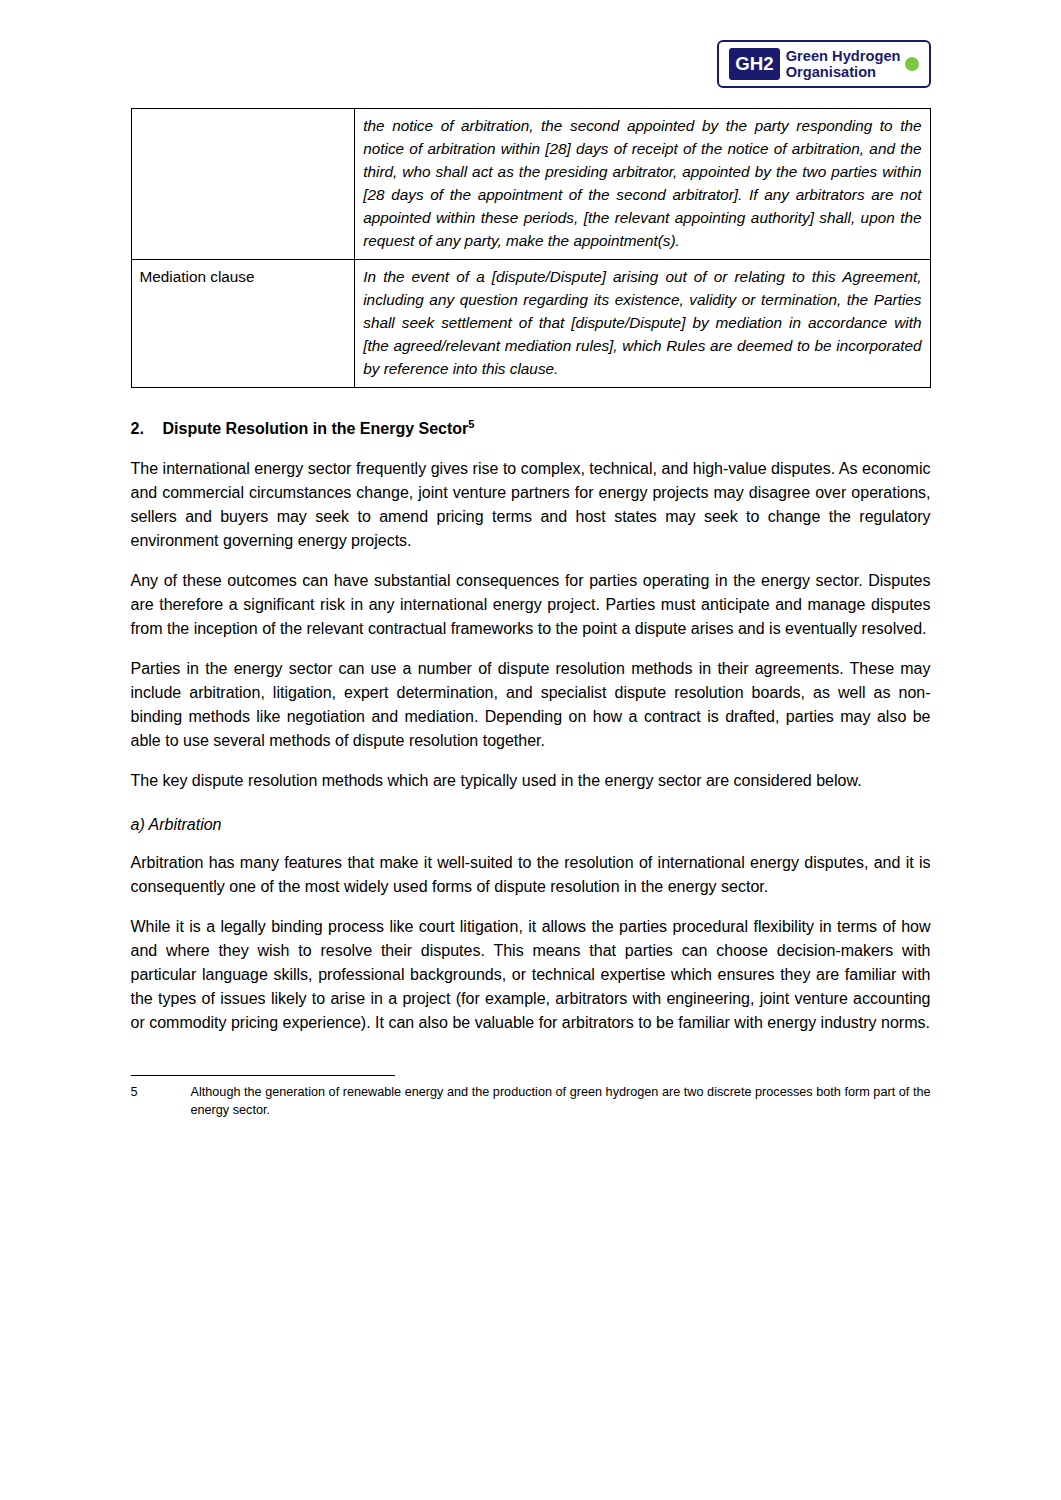GH2 Green Hydrogen Organisation
| | the notice of arbitration, the second appointed by the party responding to the notice of arbitration within [28] days of receipt of the notice of arbitration, and the third, who shall act as the presiding arbitrator, appointed by the two parties within [28 days of the appointment of the second arbitrator]. If any arbitrators are not appointed within these periods, [the relevant appointing authority] shall, upon the request of any party, make the appointment(s). |
| Mediation clause | In the event of a [dispute/Dispute] arising out of or relating to this Agreement, including any question regarding its existence, validity or termination, the Parties shall seek settlement of that [dispute/Dispute] by mediation in accordance with [the agreed/relevant mediation rules], which Rules are deemed to be incorporated by reference into this clause. |
2. Dispute Resolution in the Energy Sector5
The international energy sector frequently gives rise to complex, technical, and high-value disputes. As economic and commercial circumstances change, joint venture partners for energy projects may disagree over operations, sellers and buyers may seek to amend pricing terms and host states may seek to change the regulatory environment governing energy projects.
Any of these outcomes can have substantial consequences for parties operating in the energy sector. Disputes are therefore a significant risk in any international energy project. Parties must anticipate and manage disputes from the inception of the relevant contractual frameworks to the point a dispute arises and is eventually resolved.
Parties in the energy sector can use a number of dispute resolution methods in their agreements. These may include arbitration, litigation, expert determination, and specialist dispute resolution boards, as well as non-binding methods like negotiation and mediation. Depending on how a contract is drafted, parties may also be able to use several methods of dispute resolution together.
The key dispute resolution methods which are typically used in the energy sector are considered below.
a) Arbitration
Arbitration has many features that make it well-suited to the resolution of international energy disputes, and it is consequently one of the most widely used forms of dispute resolution in the energy sector.
While it is a legally binding process like court litigation, it allows the parties procedural flexibility in terms of how and where they wish to resolve their disputes. This means that parties can choose decision-makers with particular language skills, professional backgrounds, or technical expertise which ensures they are familiar with the types of issues likely to arise in a project (for example, arbitrators with engineering, joint venture accounting or commodity pricing experience). It can also be valuable for arbitrators to be familiar with energy industry norms.
5
Although the generation of renewable energy and the production of green hydrogen are two discrete processes both form part of the energy sector.